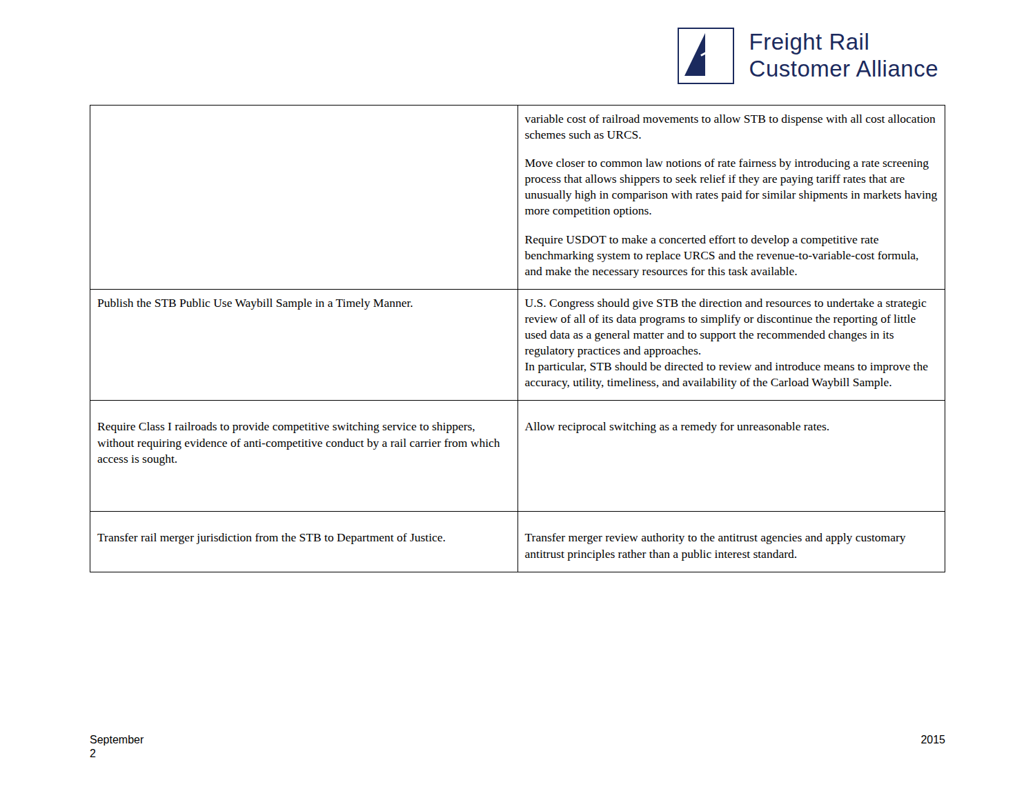Freight Rail
Customer Alliance
| | variable cost of railroad movements to allow STB to dispense with all cost allocation schemes such as URCS. Move closer to common law notions of rate fairness by introducing a rate screening process that allows shippers to seek relief if they are paying tariff rates that are unusually high in comparison with rates paid for similar shipments in markets having more competition options. Require USDOT to make a concerted effort to develop a competitive rate benchmarking system to replace URCS and the revenue-to-variable-cost formula, and make the necessary resources for this task available. |
| Publish the STB Public Use Waybill Sample in a Timely Manner. | U.S. Congress should give STB the direction and resources to undertake a strategic review of all of its data programs to simplify or discontinue the reporting of little used data as a general matter and to support the recommended changes in its regulatory practices and approaches. In particular, STB should be directed to review and introduce means to improve the accuracy, utility, timeliness, and availability of the Carload Waybill Sample. |
| Require Class I railroads to provide competitive switching service to shippers, without requiring evidence of anti-competitive conduct by a rail carrier from which access is sought. | Allow reciprocal switching as a remedy for unreasonable rates. |
| Transfer rail merger jurisdiction from the STB to Department of Justice. | Transfer merger review authority to the antitrust agencies and apply customary antitrust principles rather than a public interest standard. |
September 2015
2